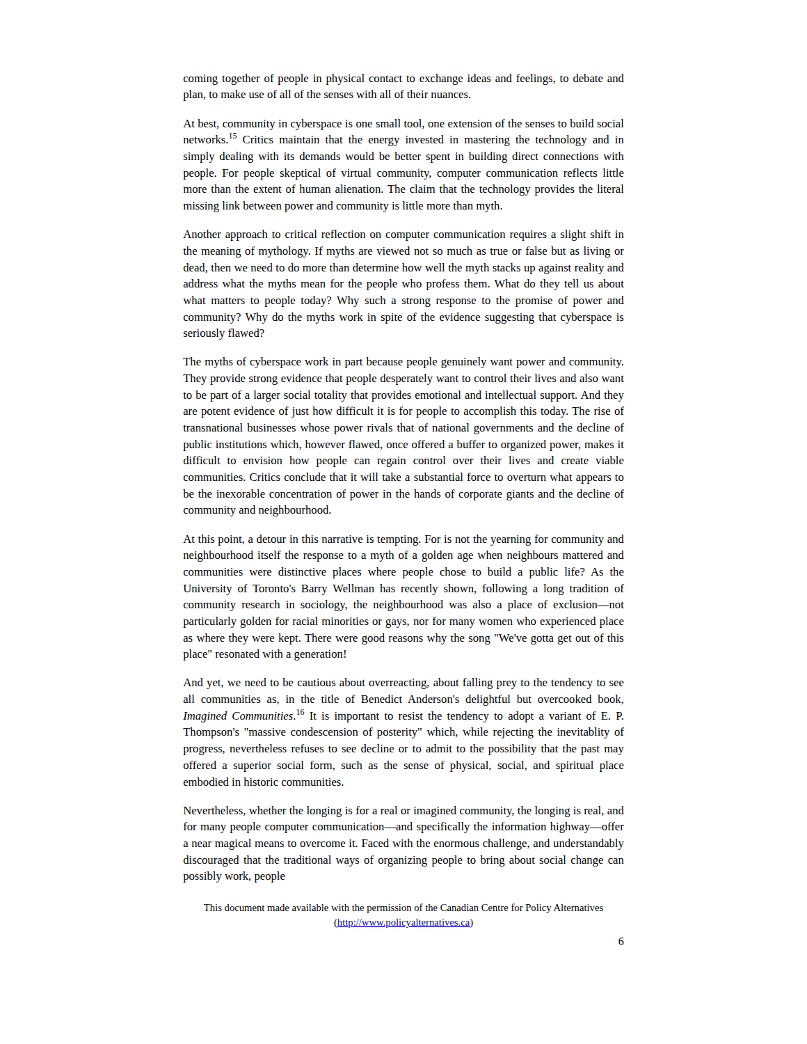coming together of people in physical contact to exchange ideas and feelings, to debate and plan, to make use of all of the senses with all of their nuances.
At best, community in cyberspace is one small tool, one extension of the senses to build social networks.15 Critics maintain that the energy invested in mastering the technology and in simply dealing with its demands would be better spent in building direct connections with people. For people skeptical of virtual community, computer communication reflects little more than the extent of human alienation. The claim that the technology provides the literal missing link between power and community is little more than myth.
Another approach to critical reflection on computer communication requires a slight shift in the meaning of mythology. If myths are viewed not so much as true or false but as living or dead, then we need to do more than determine how well the myth stacks up against reality and address what the myths mean for the people who profess them. What do they tell us about what matters to people today? Why such a strong response to the promise of power and community? Why do the myths work in spite of the evidence suggesting that cyberspace is seriously flawed?
The myths of cyberspace work in part because people genuinely want power and community. They provide strong evidence that people desperately want to control their lives and also want to be part of a larger social totality that provides emotional and intellectual support. And they are potent evidence of just how difficult it is for people to accomplish this today. The rise of transnational businesses whose power rivals that of national governments and the decline of public institutions which, however flawed, once offered a buffer to organized power, makes it difficult to envision how people can regain control over their lives and create viable communities. Critics conclude that it will take a substantial force to overturn what appears to be the inexorable concentration of power in the hands of corporate giants and the decline of community and neighbourhood.
At this point, a detour in this narrative is tempting. For is not the yearning for community and neighbourhood itself the response to a myth of a golden age when neighbours mattered and communities were distinctive places where people chose to build a public life? As the University of Toronto's Barry Wellman has recently shown, following a long tradition of community research in sociology, the neighbourhood was also a place of exclusion—not particularly golden for racial minorities or gays, nor for many women who experienced place as where they were kept. There were good reasons why the song "We've gotta get out of this place" resonated with a generation!
And yet, we need to be cautious about overreacting, about falling prey to the tendency to see all communities as, in the title of Benedict Anderson's delightful but overcooked book, Imagined Communities.16 It is important to resist the tendency to adopt a variant of E. P. Thompson's "massive condescension of posterity" which, while rejecting the inevitablity of progress, nevertheless refuses to see decline or to admit to the possibility that the past may offered a superior social form, such as the sense of physical, social, and spiritual place embodied in historic communities.
Nevertheless, whether the longing is for a real or imagined community, the longing is real, and for many people computer communication—and specifically the information highway—offer a near magical means to overcome it. Faced with the enormous challenge, and understandably discouraged that the traditional ways of organizing people to bring about social change can possibly work, people
This document made available with the permission of the Canadian Centre for Policy Alternatives
(http://www.policyalternatives.ca)
6